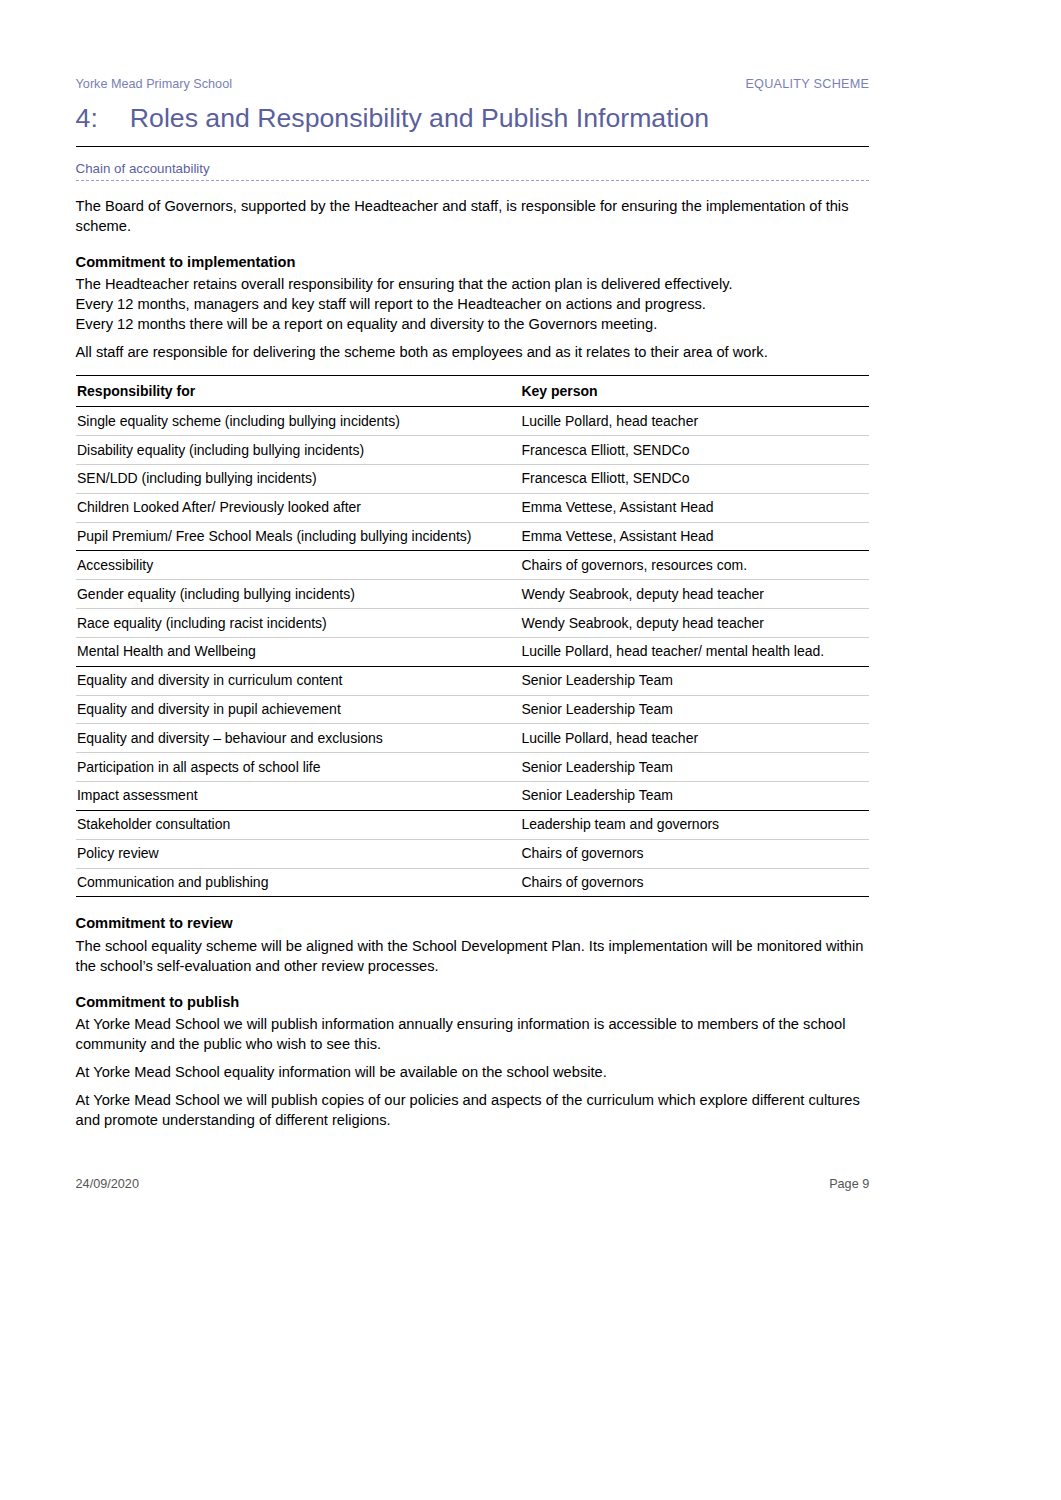Yorke Mead Primary School
Equality Scheme
4: Roles and Responsibility and Publish Information
Chain of accountability
The Board of Governors, supported by the Headteacher and staff, is responsible for ensuring the implementation of this scheme.
Commitment to implementation
The Headteacher retains overall responsibility for ensuring that the action plan is delivered effectively.
Every 12 months, managers and key staff will report to the Headteacher on actions and progress.
Every 12 months there will be a report on equality and diversity to the Governors meeting.
All staff are responsible for delivering the scheme both as employees and as it relates to their area of work.
| Responsibility for | Key person |
| --- | --- |
| Single equality scheme (including bullying incidents) | Lucille Pollard, head teacher |
| Disability equality (including bullying incidents) | Francesca Elliott, SENDCo |
| SEN/LDD (including bullying incidents) | Francesca Elliott, SENDCo |
| Children Looked After/ Previously looked after | Emma Vettese, Assistant Head |
| Pupil Premium/ Free School Meals (including bullying incidents) | Emma Vettese, Assistant Head |
| Accessibility | Chairs of governors, resources com. |
| Gender equality (including bullying incidents) | Wendy Seabrook, deputy head teacher |
| Race equality (including racist incidents) | Wendy Seabrook, deputy head teacher |
| Mental Health and Wellbeing | Lucille Pollard, head teacher/ mental health lead. |
| Equality and diversity in curriculum content | Senior Leadership Team |
| Equality and diversity in pupil achievement | Senior Leadership Team |
| Equality and diversity – behaviour and exclusions | Lucille Pollard, head teacher |
| Participation in all aspects of school life | Senior Leadership Team |
| Impact assessment | Senior Leadership Team |
| Stakeholder consultation | Leadership team and governors |
| Policy review | Chairs of governors |
| Communication and publishing | Chairs of governors |
Commitment to review
The school equality scheme will be aligned with the School Development Plan. Its implementation will be monitored within the school’s self-evaluation and other review processes.
Commitment to publish
At Yorke Mead School we will publish information annually ensuring information is accessible to members of the school community and the public who wish to see this.
At Yorke Mead School equality information will be available on the school website.
At Yorke Mead School we will publish copies of our policies and aspects of the curriculum which explore different cultures and promote understanding of different religions.
24/09/2020
Page 9